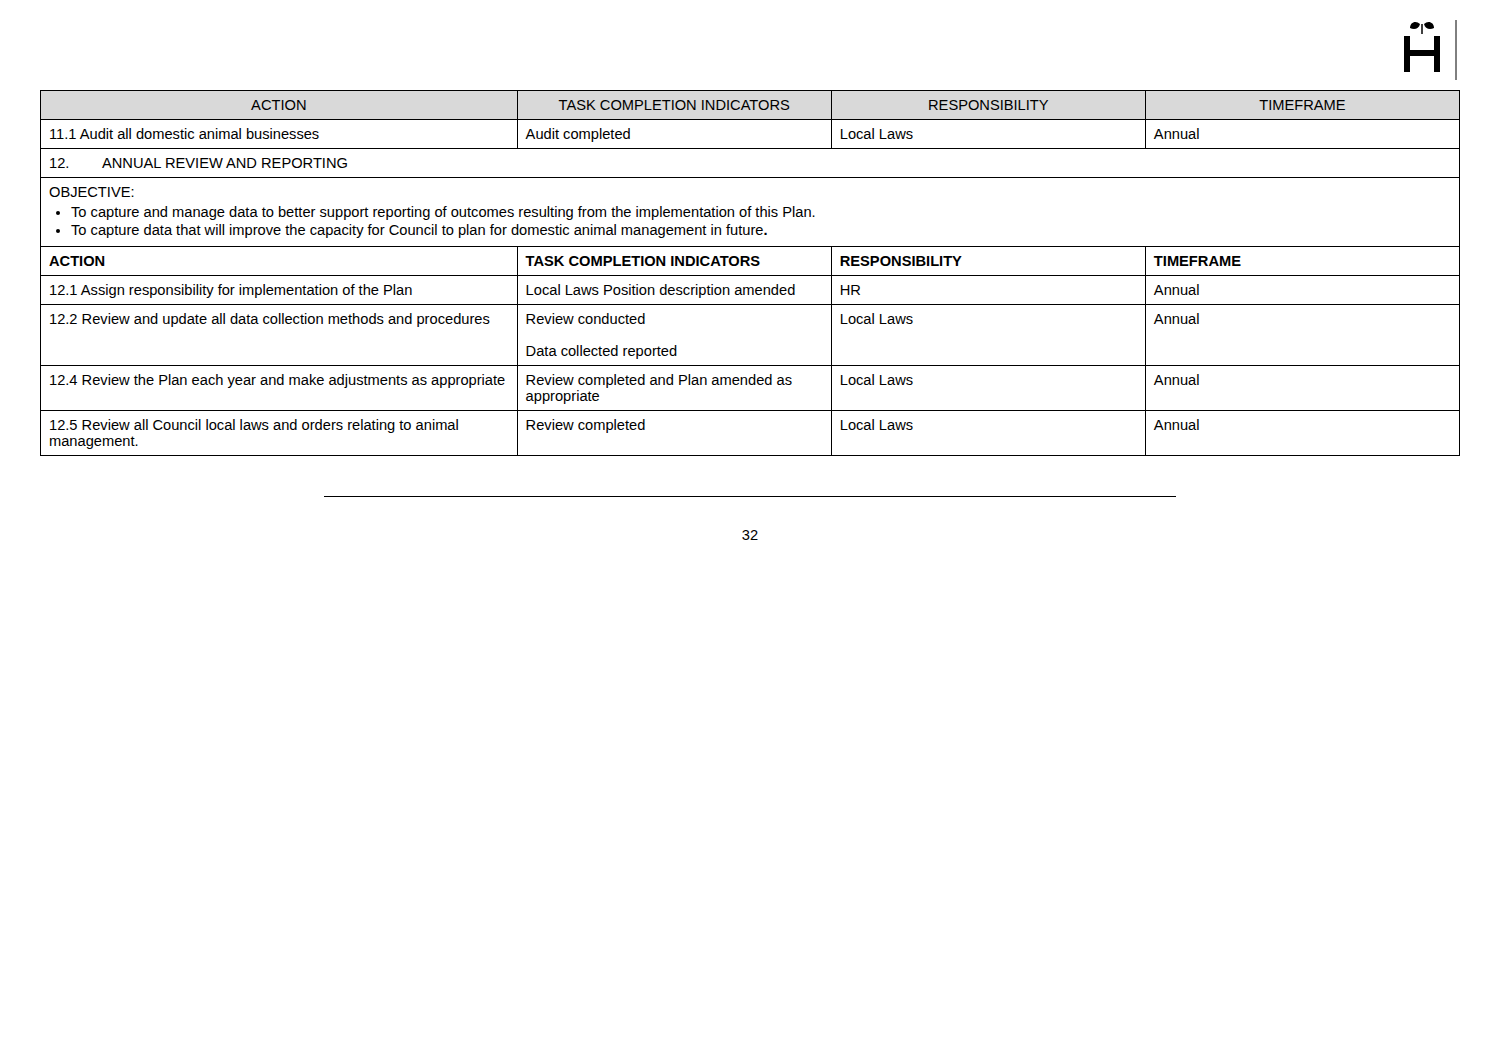| ACTION | TASK COMPLETION INDICATORS | RESPONSIBILITY | TIMEFRAME |
| --- | --- | --- | --- |
| 11.1 Audit all domestic animal businesses | Audit completed | Local Laws | Annual |
| 12. ANNUAL REVIEW AND REPORTING |
| OBJECTIVE: To capture and manage data to better support reporting of outcomes resulting from the implementation of this Plan. To capture data that will improve the capacity for Council to plan for domestic animal management in future . |
| ACTION | TASK COMPLETION INDICATORS | RESPONSIBILITY | TIMEFRAME |
| 12.1 Assign responsibility for implementation of the Plan | Local Laws Position description amended | HR | Annual |
| 12.2 Review and update all data collection methods and procedures | Review conducted Data collected reported | Local Laws | Annual |
| 12.4 Review the Plan each year and make adjustments as appropriate | Review completed and Plan amended as appropriate | Local Laws | Annual |
| 12.5 Review all Council local laws and orders relating to animal management. | Review completed | Local Laws | Annual |
32